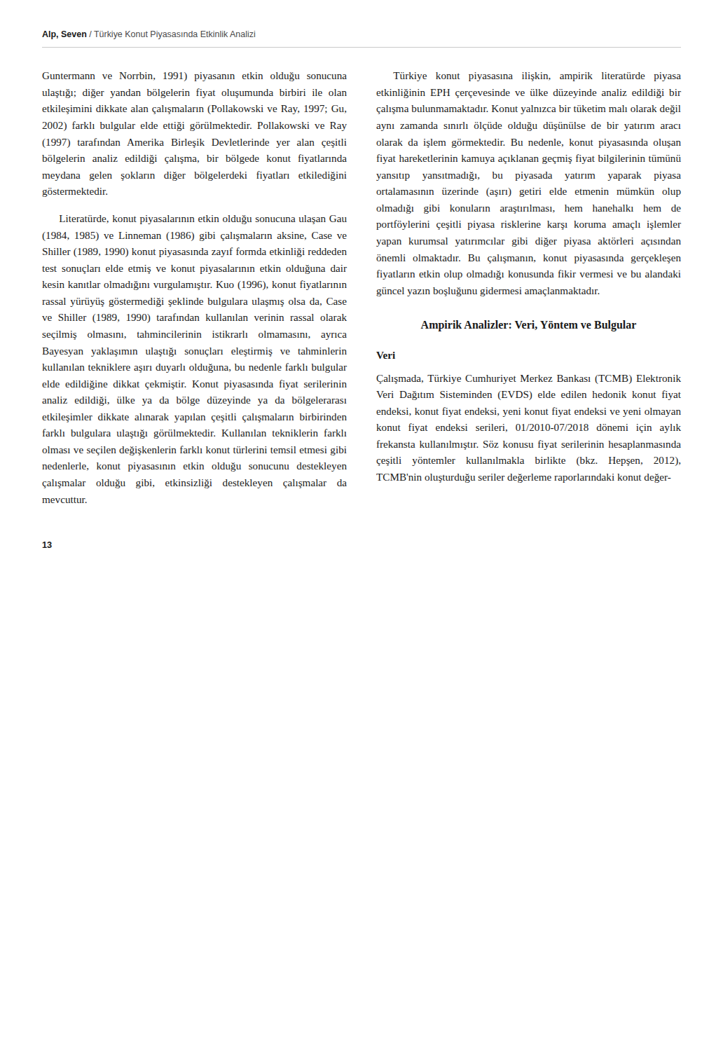Alp, Seven / Türkiye Konut Piyasasında Etkinlik Analizi
Guntermann ve Norrbin, 1991) piyasanın etkin olduğu sonucuna ulaştığı; diğer yandan bölgelerin fiyat oluşumunda birbiri ile olan etkileşimini dikkate alan çalışmaların (Pollakowski ve Ray, 1997; Gu, 2002) farklı bulgular elde ettiği görülmektedir. Pollakowski ve Ray (1997) tarafından Amerika Birleşik Devletlerinde yer alan çeşitli bölgelerin analiz edildiği çalışma, bir bölgede konut fiyatlarında meydana gelen şokların diğer bölgelerdeki fiyatları etkilediğini göstermektedir.
Literatürde, konut piyasalarının etkin olduğu sonucuna ulaşan Gau (1984, 1985) ve Linneman (1986) gibi çalışmaların aksine, Case ve Shiller (1989, 1990) konut piyasasında zayıf formda etkinliği reddeden test sonuçları elde etmiş ve konut piyasalarının etkin olduğuna dair kesin kanıtlar olmadığını vurgulamıştır. Kuo (1996), konut fiyatlarının rassal yürüyüş göstermediği şeklinde bulgulara ulaşmış olsa da, Case ve Shiller (1989, 1990) tarafından kullanılan verinin rassal olarak seçilmiş olmasını, tahmincilerinin istikrarlı olmamasını, ayrıca Bayesyan yaklaşımın ulaştığı sonuçları eleştirmiş ve tahminlerin kullanılan tekniklere aşırı duyarlı olduğuna, bu nedenle farklı bulgular elde edildiğine dikkat çekmiştir. Konut piyasasında fiyat serilerinin analiz edildiği, ülke ya da bölge düzeyinde ya da bölgelerarası etkileşimler dikkate alınarak yapılan çeşitli çalışmaların birbirinden farklı bulgulara ulaştığı görülmektedir. Kullanılan tekniklerin farklı olması ve seçilen değişkenlerin farklı konut türlerini temsil etmesi gibi nedenlerle, konut piyasasının etkin olduğu sonucunu destekleyen çalışmalar olduğu gibi, etkinsizliği destekleyen çalışmalar da mevcuttur.
Türkiye konut piyasasına ilişkin, ampirik literatürde piyasa etkinliğinin EPH çerçevesinde ve ülke düzeyinde analiz edildiği bir çalışma bulunmamaktadır. Konut yalnızca bir tüketim malı olarak değil aynı zamanda sınırlı ölçüde olduğu düşünülse de bir yatırım aracı olarak da işlem görmektedir. Bu nedenle, konut piyasasında oluşan fiyat hareketlerinin kamuya açıklanan geçmiş fiyat bilgilerinin tümünü yansıtıp yansıtmadığı, bu piyasada yatırım yaparak piyasa ortalamasının üzerinde (aşırı) getiri elde etmenin mümkün olup olmadığı gibi konuların araştırılması, hem hanehalkı hem de portföylerini çeşitli piyasa risklerine karşı koruma amaçlı işlemler yapan kurumsal yatırımcılar gibi diğer piyasa aktörleri açısından önemli olmaktadır. Bu çalışmanın, konut piyasasında gerçekleşen fiyatların etkin olup olmadığı konusunda fikir vermesi ve bu alandaki güncel yazın boşluğunu gidermesi amaçlanmaktadır.
Ampirik Analizler: Veri, Yöntem ve Bulgular
Veri
Çalışmada, Türkiye Cumhuriyet Merkez Bankası (TCMB) Elektronik Veri Dağıtım Sisteminden (EVDS) elde edilen hedonik konut fiyat endeksi, konut fiyat endeksi, yeni konut fiyat endeksi ve yeni olmayan konut fiyat endeksi serileri, 01/2010-07/2018 dönemi için aylık frekansta kullanılmıştır. Söz konusu fiyat serilerinin hesaplanmasında çeşitli yöntemler kullanılmakla birlikte (bkz. Hepşen, 2012), TCMB'nin oluşturduğu seriler değerleme raporlarındaki konut değer-
13